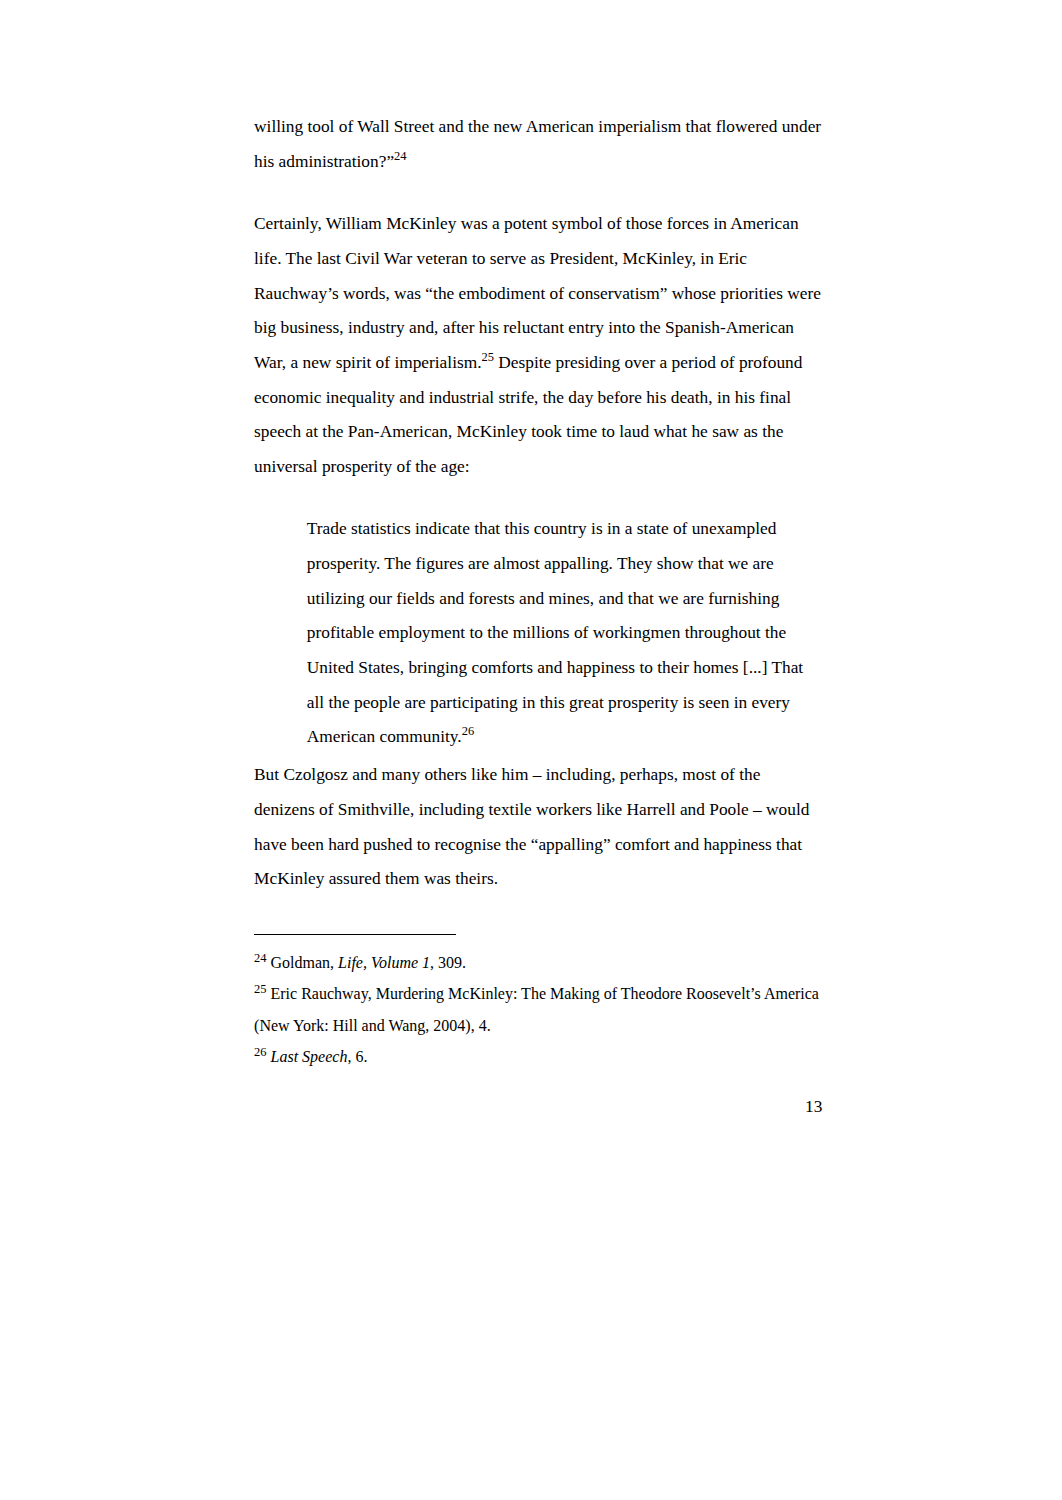willing tool of Wall Street and the new American imperialism that flowered under his administration?”24
Certainly, William McKinley was a potent symbol of those forces in American life. The last Civil War veteran to serve as President, McKinley, in Eric Rauchway’s words, was “the embodiment of conservatism” whose priorities were big business, industry and, after his reluctant entry into the Spanish-American War, a new spirit of imperialism.25 Despite presiding over a period of profound economic inequality and industrial strife, the day before his death, in his final speech at the Pan-American, McKinley took time to laud what he saw as the universal prosperity of the age:
Trade statistics indicate that this country is in a state of unexampled prosperity. The figures are almost appalling. They show that we are utilizing our fields and forests and mines, and that we are furnishing profitable employment to the millions of workingmen throughout the United States, bringing comforts and happiness to their homes [...] That all the people are participating in this great prosperity is seen in every American community.26
But Czolgosz and many others like him – including, perhaps, most of the denizens of Smithville, including textile workers like Harrell and Poole – would have been hard pushed to recognise the “appalling” comfort and happiness that McKinley assured them was theirs.
24 Goldman, Life, Volume 1, 309.
25 Eric Rauchway, Murdering McKinley: The Making of Theodore Roosevelt’s America (New York: Hill and Wang, 2004), 4.
26 Last Speech, 6.
13